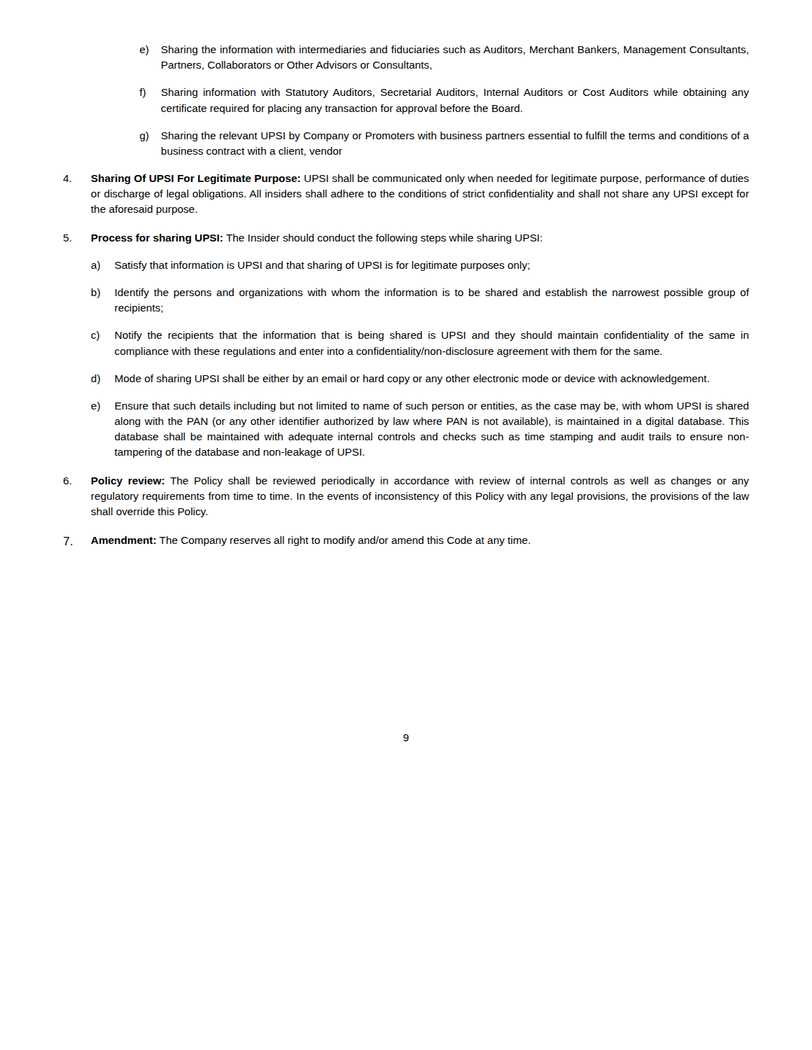e) Sharing the information with intermediaries and fiduciaries such as Auditors, Merchant Bankers, Management Consultants, Partners, Collaborators or Other Advisors or Consultants,
f) Sharing information with Statutory Auditors, Secretarial Auditors, Internal Auditors or Cost Auditors while obtaining any certificate required for placing any transaction for approval before the Board.
g) Sharing the relevant UPSI by Company or Promoters with business partners essential to fulfill the terms and conditions of a business contract with a client, vendor
4. Sharing Of UPSI For Legitimate Purpose: UPSI shall be communicated only when needed for legitimate purpose, performance of duties or discharge of legal obligations. All insiders shall adhere to the conditions of strict confidentiality and shall not share any UPSI except for the aforesaid purpose.
5. Process for sharing UPSI: The Insider should conduct the following steps while sharing UPSI:
a) Satisfy that information is UPSI and that sharing of UPSI is for legitimate purposes only;
b) Identify the persons and organizations with whom the information is to be shared and establish the narrowest possible group of recipients;
c) Notify the recipients that the information that is being shared is UPSI and they should maintain confidentiality of the same in compliance with these regulations and enter into a confidentiality/non-disclosure agreement with them for the same.
d) Mode of sharing UPSI shall be either by an email or hard copy or any other electronic mode or device with acknowledgement.
e) Ensure that such details including but not limited to name of such person or entities, as the case may be, with whom UPSI is shared along with the PAN (or any other identifier authorized by law where PAN is not available), is maintained in a digital database. This database shall be maintained with adequate internal controls and checks such as time stamping and audit trails to ensure non-tampering of the database and non-leakage of UPSI.
6. Policy review: The Policy shall be reviewed periodically in accordance with review of internal controls as well as changes or any regulatory requirements from time to time. In the events of inconsistency of this Policy with any legal provisions, the provisions of the law shall override this Policy.
7. Amendment: The Company reserves all right to modify and/or amend this Code at any time.
9